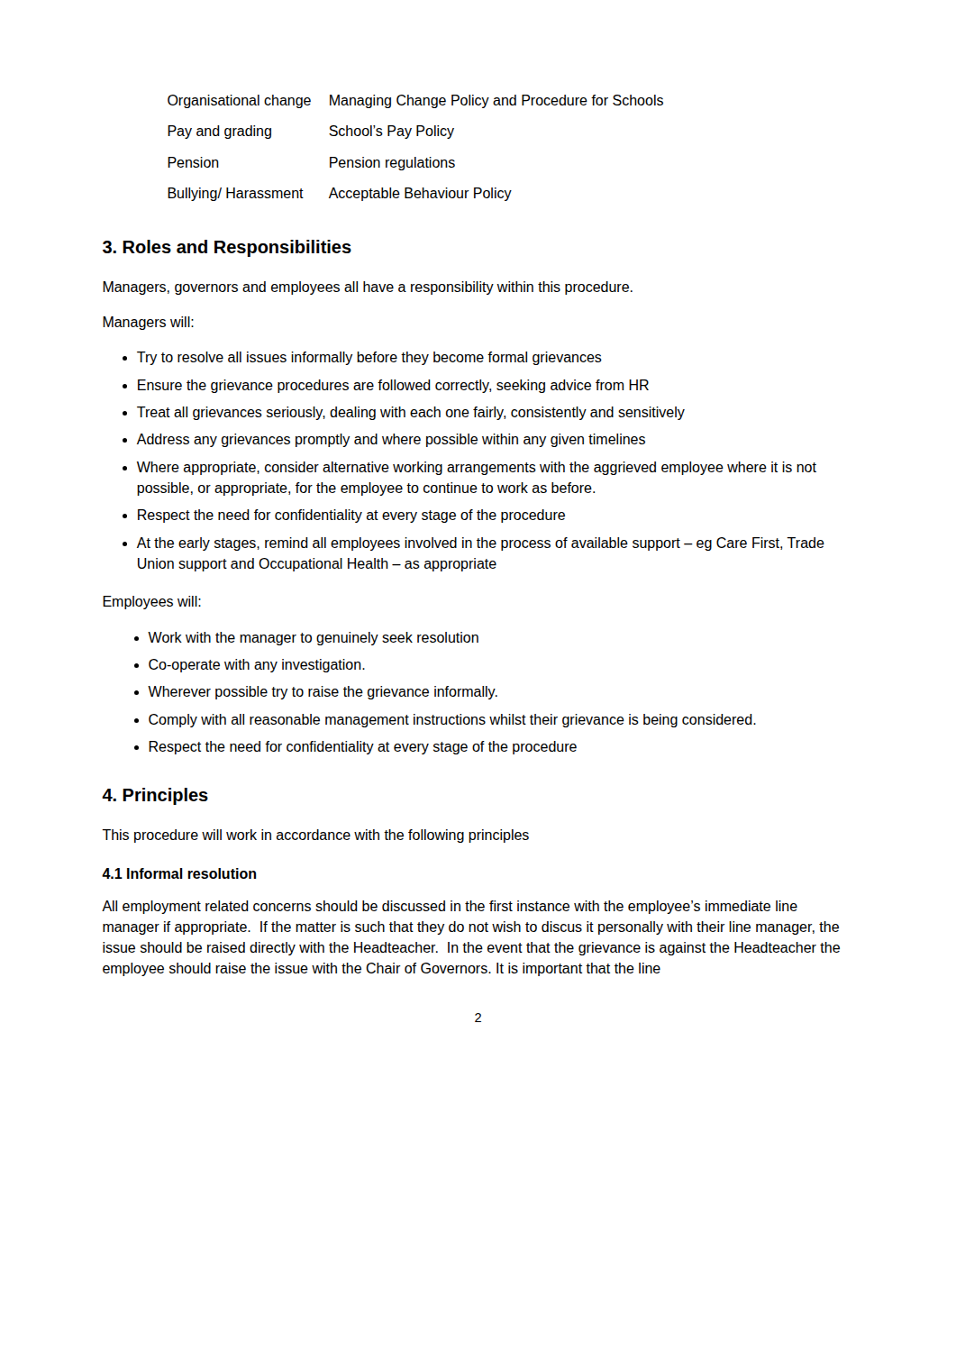| Organisational change | Managing Change Policy and Procedure for Schools |
| Pay and grading | School’s Pay Policy |
| Pension | Pension regulations |
| Bullying/ Harassment | Acceptable Behaviour Policy |
3. Roles and Responsibilities
Managers, governors and employees all have a responsibility within this procedure.
Managers will:
Try to resolve all issues informally before they become formal grievances
Ensure the grievance procedures are followed correctly, seeking advice from HR
Treat all grievances seriously, dealing with each one fairly, consistently and sensitively
Address any grievances promptly and where possible within any given timelines
Where appropriate, consider alternative working arrangements with the aggrieved employee where it is not possible, or appropriate, for the employee to continue to work as before.
Respect the need for confidentiality at every stage of the procedure
At the early stages, remind all employees involved in the process of available support – eg Care First, Trade Union support and Occupational Health – as appropriate
Employees will:
Work with the manager to genuinely seek resolution
Co-operate with any investigation.
Wherever possible try to raise the grievance informally.
Comply with all reasonable management instructions whilst their grievance is being considered.
Respect the need for confidentiality at every stage of the procedure
4. Principles
This procedure will work in accordance with the following principles
4.1 Informal resolution
All employment related concerns should be discussed in the first instance with the employee’s immediate line manager if appropriate. If the matter is such that they do not wish to discus it personally with their line manager, the issue should be raised directly with the Headteacher. In the event that the grievance is against the Headteacher the employee should raise the issue with the Chair of Governors. It is important that the line
2